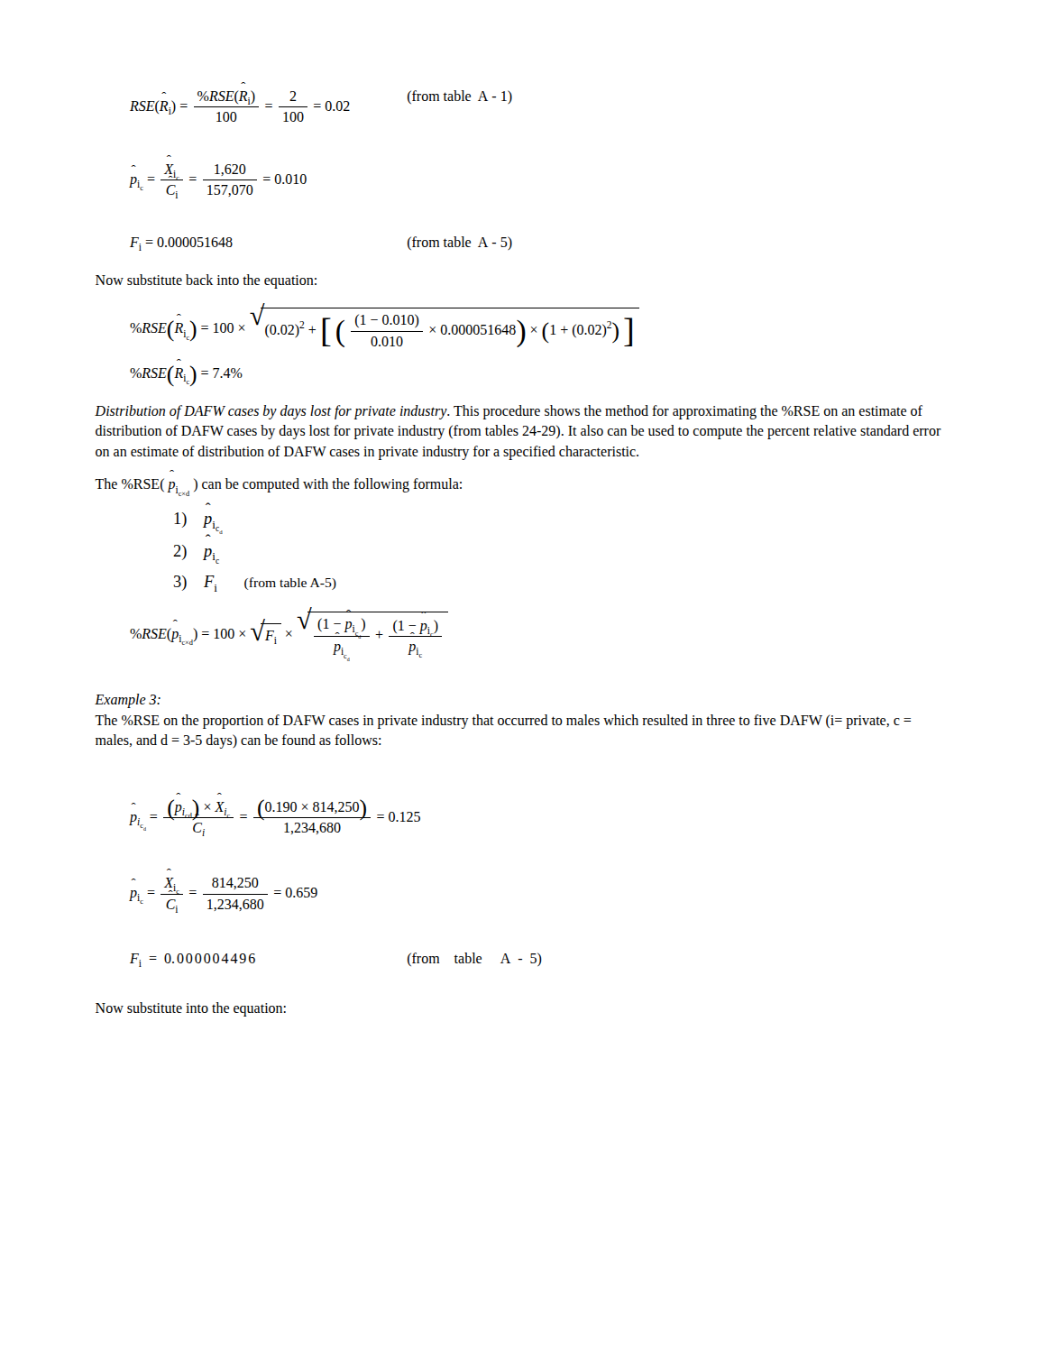RSE(Ri) = %RSE(Ri) 100 = 2 100 = 0.02 (from table A - 1)
pic = Xic Ci = 1,620 157,070 = 0.010
Fi = 0.000051648 (from table A - 5)
Now substitute back into the equation:
%RSE(Ric) = 100 × (0.02)2 + [ ( (1 − 0.010) 0.010 × 0.000051648) × (1 + (0.02)2) ]
%RSE(Ric) = 7.4%
Distribution of DAFW cases by days lost for private industry. This procedure shows the method for approximating the %RSE on an estimate of distribution of DAFW cases by days lost for private industry (from tables 24-29). It also can be used to compute the percent relative standard error on an estimate of distribution of DAFW cases in private industry for a specified characteristic.
The %RSE( pic×d ) can be computed with the following formula:
1) picd
2) pic
3) Fi (from table A-5)
%RSE(pic×d) = 100 × Fi × (1 − picd) picd + (1 − pic) pic
Example 3:
The %RSE on the proportion of DAFW cases in private industry that occurred to males which resulted in three to five DAFW (i= private, c = males, and d = 3-5 days) can be found as follows:
picd = (picd) × Xic Ci = (0.190 × 814,250) 1,234,680 = 0.125
pic = Xic Ci = 814,250 1,234,680 = 0.659
Fi = 0.000004496 (from table A - 5)
Now substitute into the equation: